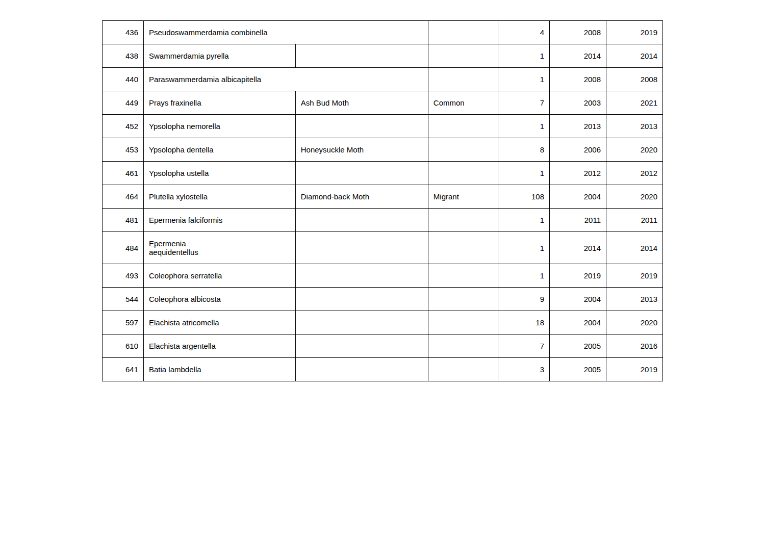| 436 | Pseudoswammerdamia combinella | | 4 | 2008 | 2019 |
| 438 | Swammerdamia pyrella | | | 1 | 2014 | 2014 |
| 440 | Paraswammerdamia albicapitella | | 1 | 2008 | 2008 |
| 449 | Prays fraxinella | Ash Bud Moth | Common | 7 | 2003 | 2021 |
| 452 | Ypsolopha nemorella | | | 1 | 2013 | 2013 |
| 453 | Ypsolopha dentella | Honeysuckle Moth | | 8 | 2006 | 2020 |
| 461 | Ypsolopha ustella | | | 1 | 2012 | 2012 |
| 464 | Plutella xylostella | Diamond-back Moth | Migrant | 108 | 2004 | 2020 |
| 481 | Epermenia falciformis | | | 1 | 2011 | 2011 |
| 484 | Epermenia aequidentellus | | | 1 | 2014 | 2014 |
| 493 | Coleophora serratella | | | 1 | 2019 | 2019 |
| 544 | Coleophora albicosta | | | 9 | 2004 | 2013 |
| 597 | Elachista atricomella | | | 18 | 2004 | 2020 |
| 610 | Elachista argentella | | | 7 | 2005 | 2016 |
| 641 | Batia lambdella | | | 3 | 2005 | 2019 |